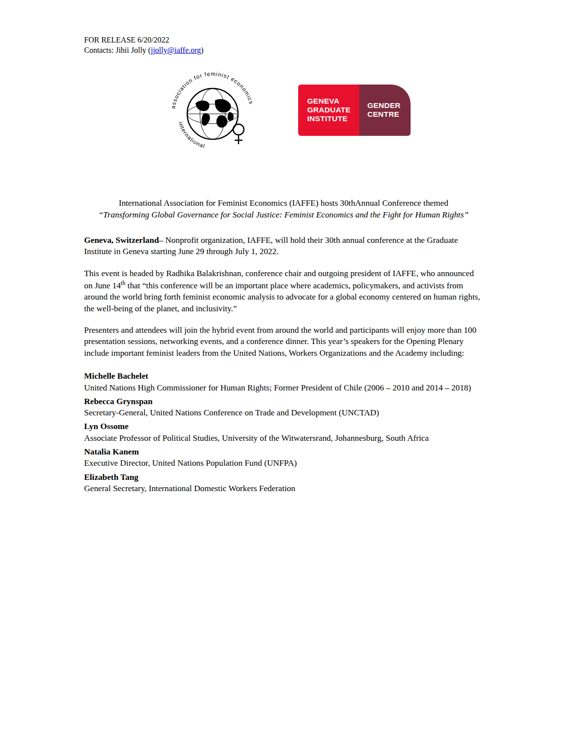FOR RELEASE 6/20/2022
Contacts: Jihii Jolly (jjolly@iaffe.org)
association for feminist economics international
GENEVA GRADUATE INSTITUTE
GENDER CENTRE
International Association for Feminist Economics (IAFFE) hosts 30thAnnual Conference themed
“Transforming Global Governance for Social Justice: Feminist Economics and the Fight for Human Rights”
Geneva, Switzerland– Nonprofit organization, IAFFE, will hold their 30th annual conference at the Graduate Institute in Geneva starting June 29 through July 1, 2022.
This event is headed by Radhika Balakrishnan, conference chair and outgoing president of IAFFE, who announced on June 14th that “this conference will be an important place where academics, policymakers, and activists from around the world bring forth feminist economic analysis to advocate for a global economy centered on human rights, the well-being of the planet, and inclusivity.”
Presenters and attendees will join the hybrid event from around the world and participants will enjoy more than 100 presentation sessions, networking events, and a conference dinner. This year’s speakers for the Opening Plenary include important feminist leaders from the United Nations, Workers Organizations and the Academy including:
Michelle Bachelet
United Nations High Commissioner for Human Rights; Former President of Chile (2006 – 2010 and 2014 – 2018)
Rebecca Grynspan
Secretary-General, United Nations Conference on Trade and Development (UNCTAD)
Lyn Ossome
Associate Professor of Political Studies, University of the Witwatersrand, Johannesburg, South Africa
Natalia Kanem
Executive Director, United Nations Population Fund (UNFPA)
Elizabeth Tang
General Secretary, International Domestic Workers Federation